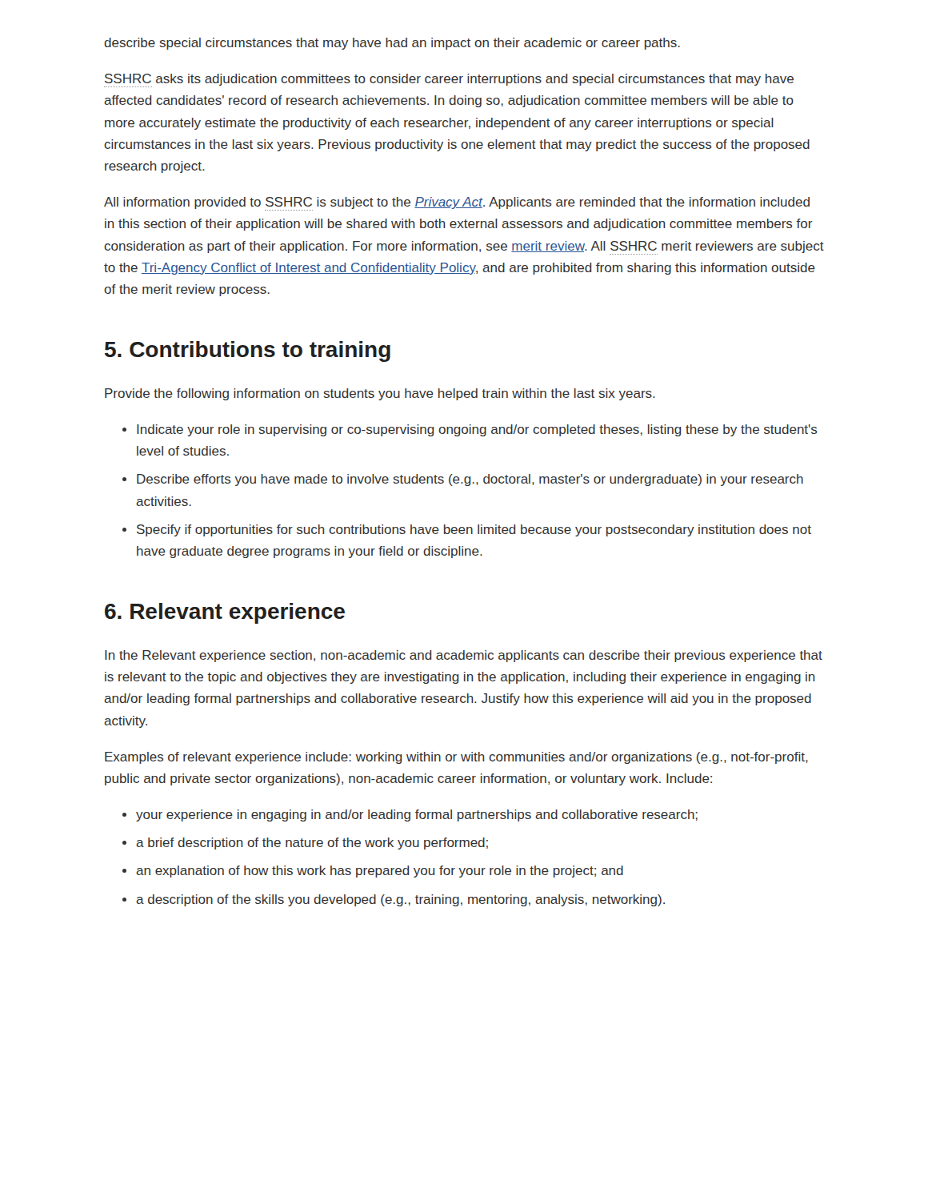describe special circumstances that may have had an impact on their academic or career paths.
SSHRC asks its adjudication committees to consider career interruptions and special circumstances that may have affected candidates' record of research achievements. In doing so, adjudication committee members will be able to more accurately estimate the productivity of each researcher, independent of any career interruptions or special circumstances in the last six years. Previous productivity is one element that may predict the success of the proposed research project.
All information provided to SSHRC is subject to the Privacy Act. Applicants are reminded that the information included in this section of their application will be shared with both external assessors and adjudication committee members for consideration as part of their application. For more information, see merit review. All SSHRC merit reviewers are subject to the Tri-Agency Conflict of Interest and Confidentiality Policy, and are prohibited from sharing this information outside of the merit review process.
5. Contributions to training
Provide the following information on students you have helped train within the last six years.
Indicate your role in supervising or co-supervising ongoing and/or completed theses, listing these by the student's level of studies.
Describe efforts you have made to involve students (e.g., doctoral, master's or undergraduate) in your research activities.
Specify if opportunities for such contributions have been limited because your postsecondary institution does not have graduate degree programs in your field or discipline.
6. Relevant experience
In the Relevant experience section, non-academic and academic applicants can describe their previous experience that is relevant to the topic and objectives they are investigating in the application, including their experience in engaging in and/or leading formal partnerships and collaborative research. Justify how this experience will aid you in the proposed activity.
Examples of relevant experience include: working within or with communities and/or organizations (e.g., not-for-profit, public and private sector organizations), non-academic career information, or voluntary work. Include:
your experience in engaging in and/or leading formal partnerships and collaborative research;
a brief description of the nature of the work you performed;
an explanation of how this work has prepared you for your role in the project; and
a description of the skills you developed (e.g., training, mentoring, analysis, networking).